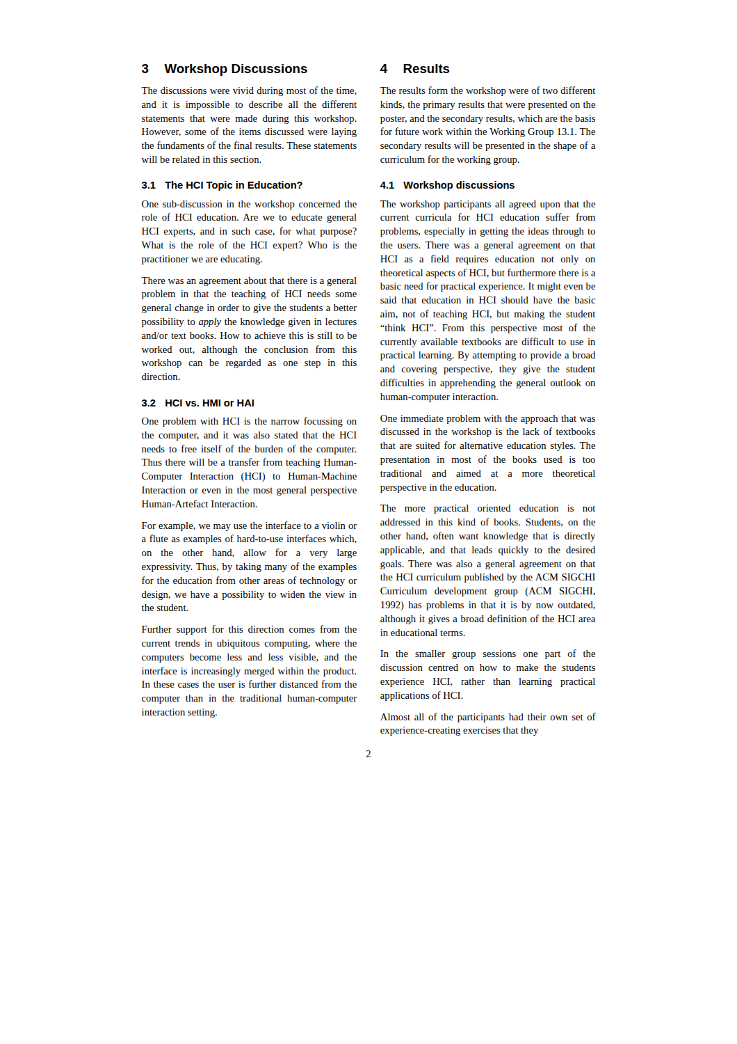3 Workshop Discussions
The discussions were vivid during most of the time, and it is impossible to describe all the different statements that were made during this workshop. However, some of the items discussed were laying the fundaments of the final results. These statements will be related in this section.
3.1 The HCI Topic in Education?
One sub-discussion in the workshop concerned the role of HCI education. Are we to educate general HCI experts, and in such case, for what purpose? What is the role of the HCI expert? Who is the practitioner we are educating.
There was an agreement about that there is a general problem in that the teaching of HCI needs some general change in order to give the students a better possibility to apply the knowledge given in lectures and/or text books. How to achieve this is still to be worked out, although the conclusion from this workshop can be regarded as one step in this direction.
3.2 HCI vs. HMI or HAI
One problem with HCI is the narrow focussing on the computer, and it was also stated that the HCI needs to free itself of the burden of the computer. Thus there will be a transfer from teaching Human-Computer Interaction (HCI) to Human-Machine Interaction or even in the most general perspective Human-Artefact Interaction.
For example, we may use the interface to a violin or a flute as examples of hard-to-use interfaces which, on the other hand, allow for a very large expressivity. Thus, by taking many of the examples for the education from other areas of technology or design, we have a possibility to widen the view in the student.
Further support for this direction comes from the current trends in ubiquitous computing, where the computers become less and less visible, and the interface is increasingly merged within the product. In these cases the user is further distanced from the computer than in the traditional human-computer interaction setting.
4 Results
The results form the workshop were of two different kinds, the primary results that were presented on the poster, and the secondary results, which are the basis for future work within the Working Group 13.1. The secondary results will be presented in the shape of a curriculum for the working group.
4.1 Workshop discussions
The workshop participants all agreed upon that the current curricula for HCI education suffer from problems, especially in getting the ideas through to the users. There was a general agreement on that HCI as a field requires education not only on theoretical aspects of HCI, but furthermore there is a basic need for practical experience. It might even be said that education in HCI should have the basic aim, not of teaching HCI, but making the student “think HCI”. From this perspective most of the currently available textbooks are difficult to use in practical learning. By attempting to provide a broad and covering perspective, they give the student difficulties in apprehending the general outlook on human-computer interaction.
One immediate problem with the approach that was discussed in the workshop is the lack of textbooks that are suited for alternative education styles. The presentation in most of the books used is too traditional and aimed at a more theoretical perspective in the education.
The more practical oriented education is not addressed in this kind of books. Students, on the other hand, often want knowledge that is directly applicable, and that leads quickly to the desired goals. There was also a general agreement on that the HCI curriculum published by the ACM SIGCHI Curriculum development group (ACM SIGCHI, 1992) has problems in that it is by now outdated, although it gives a broad definition of the HCI area in educational terms.
In the smaller group sessions one part of the discussion centred on how to make the students experience HCI, rather than learning practical applications of HCI.
Almost all of the participants had their own set of experience-creating exercises that they
2